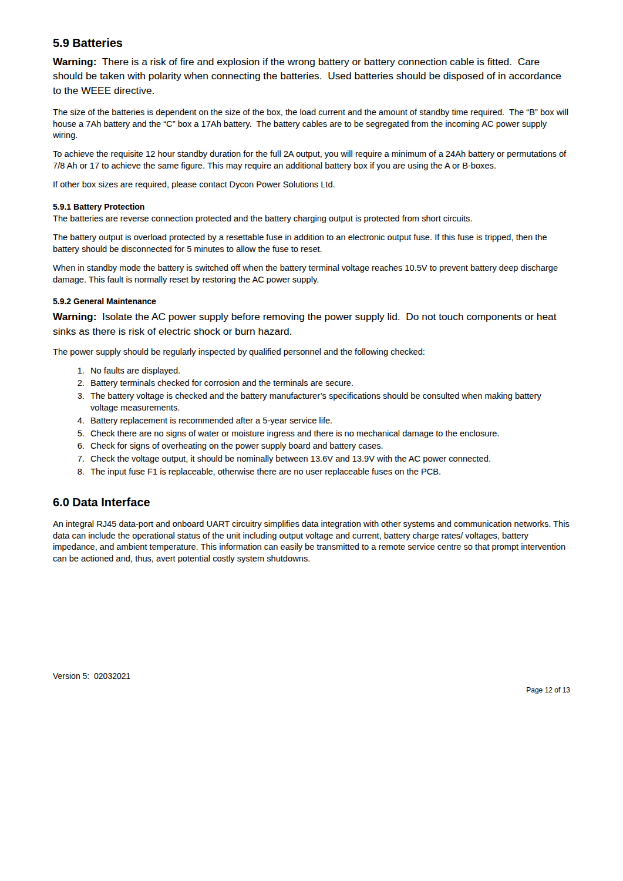5.9 Batteries
Warning: There is a risk of fire and explosion if the wrong battery or battery connection cable is fitted. Care should be taken with polarity when connecting the batteries. Used batteries should be disposed of in accordance to the WEEE directive.
The size of the batteries is dependent on the size of the box, the load current and the amount of standby time required. The “B” box will house a 7Ah battery and the “C” box a 17Ah battery. The battery cables are to be segregated from the incoming AC power supply wiring.
To achieve the requisite 12 hour standby duration for the full 2A output, you will require a minimum of a 24Ah battery or permutations of 7/8 Ah or 17 to achieve the same figure. This may require an additional battery box if you are using the A or B-boxes.
If other box sizes are required, please contact Dycon Power Solutions Ltd.
5.9.1 Battery Protection
The batteries are reverse connection protected and the battery charging output is protected from short circuits.
The battery output is overload protected by a resettable fuse in addition to an electronic output fuse. If this fuse is tripped, then the battery should be disconnected for 5 minutes to allow the fuse to reset.
When in standby mode the battery is switched off when the battery terminal voltage reaches 10.5V to prevent battery deep discharge damage. This fault is normally reset by restoring the AC power supply.
5.9.2 General Maintenance
Warning: Isolate the AC power supply before removing the power supply lid. Do not touch components or heat sinks as there is risk of electric shock or burn hazard.
The power supply should be regularly inspected by qualified personnel and the following checked:
No faults are displayed.
Battery terminals checked for corrosion and the terminals are secure.
The battery voltage is checked and the battery manufacturer’s specifications should be consulted when making battery voltage measurements.
Battery replacement is recommended after a 5-year service life.
Check there are no signs of water or moisture ingress and there is no mechanical damage to the enclosure.
Check for signs of overheating on the power supply board and battery cases.
Check the voltage output, it should be nominally between 13.6V and 13.9V with the AC power connected.
The input fuse F1 is replaceable, otherwise there are no user replaceable fuses on the PCB.
6.0 Data Interface
An integral RJ45 data-port and onboard UART circuitry simplifies data integration with other systems and communication networks. This data can include the operational status of the unit including output voltage and current, battery charge rates/ voltages, battery impedance, and ambient temperature. This information can easily be transmitted to a remote service centre so that prompt intervention can be actioned and, thus, avert potential costly system shutdowns.
Version 5: 02032021
Page 12 of 13